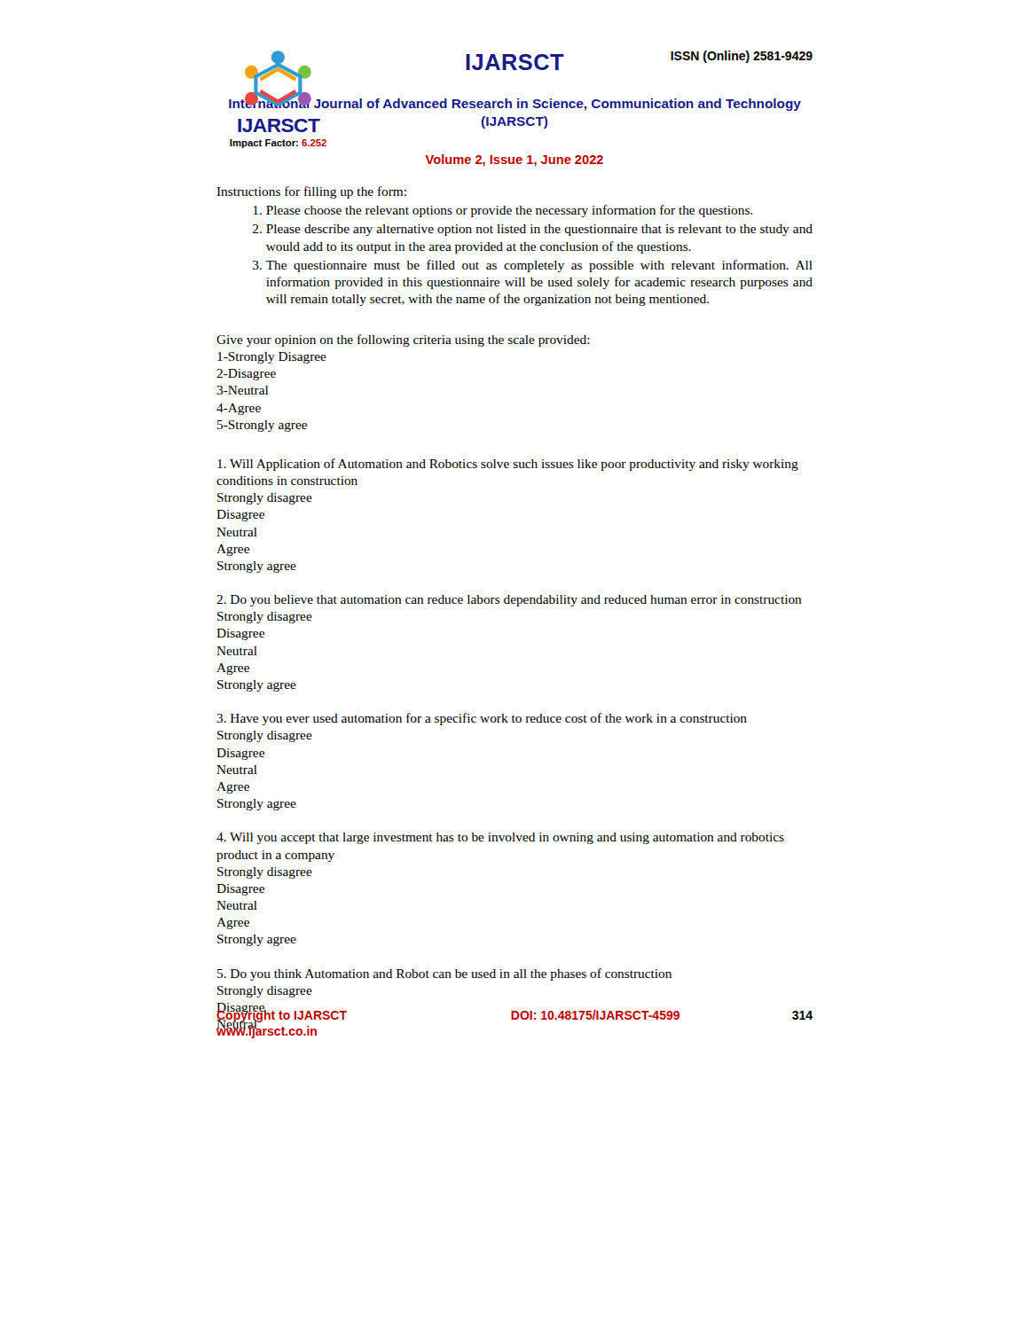IJARSCT
Impact Factor: 6.252
ISSN (Online) 2581-9429
IJARSCT
International Journal of Advanced Research in Science, Communication and Technology (IJARSCT)
Volume 2, Issue 1, June 2022
Instructions for filling up the form:
Please choose the relevant options or provide the necessary information for the questions.
Please describe any alternative option not listed in the questionnaire that is relevant to the study and would add to its output in the area provided at the conclusion of the questions.
The questionnaire must be filled out as completely as possible with relevant information. All information provided in this questionnaire will be used solely for academic research purposes and will remain totally secret, with the name of the organization not being mentioned.
Give your opinion on the following criteria using the scale provided:
1-Strongly Disagree
2-Disagree
3-Neutral
4-Agree
5-Strongly agree
1. Will Application of Automation and Robotics solve such issues like poor productivity and risky working conditions in construction
Strongly disagree
Disagree
Neutral
Agree
Strongly agree
2. Do you believe that automation can reduce labors dependability and reduced human error in construction
Strongly disagree
Disagree
Neutral
Agree
Strongly agree
3. Have you ever used automation for a specific work to reduce cost of the work in a construction
Strongly disagree
Disagree
Neutral
Agree
Strongly agree
4. Will you accept that large investment has to be involved in owning and using automation and robotics product in a company
Strongly disagree
Disagree
Neutral
Agree
Strongly agree
5. Do you think Automation and Robot can be used in all the phases of construction
Strongly disagree
Disagree
Neutral
Copyright to IJARSCT www.ijarsct.co.in
DOI: 10.48175/IJARSCT-4599
314